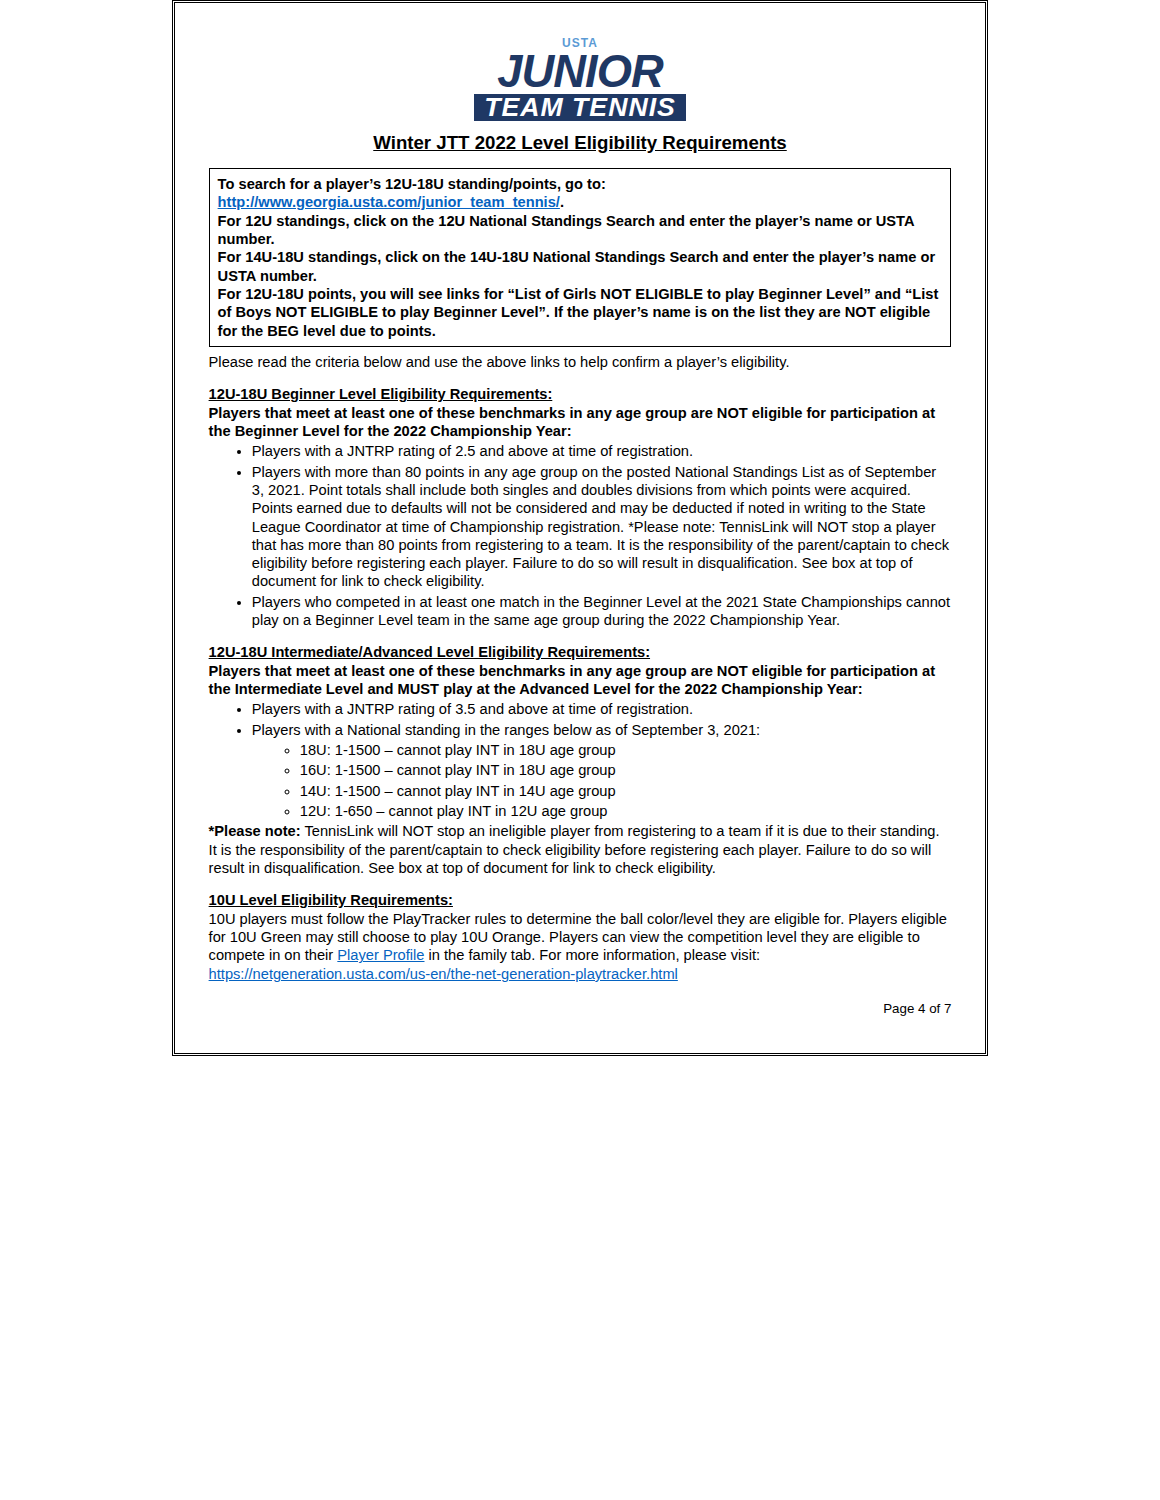USTA
JUNIOR
TEAM TENNIS
Winter JTT 2022 Level Eligibility Requirements
To search for a player’s 12U-18U standing/points, go to:
http://www.georgia.usta.com/junior_team_tennis/.
For 12U standings, click on the 12U National Standings Search and enter the player’s name or USTA number.
For 14U-18U standings, click on the 14U-18U National Standings Search and enter the player’s name or USTA number.
For 12U-18U points, you will see links for “List of Girls NOT ELIGIBLE to play Beginner Level” and “List of Boys NOT ELIGIBLE to play Beginner Level”. If the player’s name is on the list they are NOT eligible for the BEG level due to points.
Please read the criteria below and use the above links to help confirm a player’s eligibility.
12U-18U Beginner Level Eligibility Requirements:
Players that meet at least one of these benchmarks in any age group are NOT eligible for participation at the Beginner Level for the 2022 Championship Year:
Players with a JNTRP rating of 2.5 and above at time of registration.
Players with more than 80 points in any age group on the posted National Standings List as of September 3, 2021. Point totals shall include both singles and doubles divisions from which points were acquired. Points earned due to defaults will not be considered and may be deducted if noted in writing to the State League Coordinator at time of Championship registration. *Please note: TennisLink will NOT stop a player that has more than 80 points from registering to a team. It is the responsibility of the parent/captain to check eligibility before registering each player. Failure to do so will result in disqualification. See box at top of document for link to check eligibility.
Players who competed in at least one match in the Beginner Level at the 2021 State Championships cannot play on a Beginner Level team in the same age group during the 2022 Championship Year.
12U-18U Intermediate/Advanced Level Eligibility Requirements:
Players that meet at least one of these benchmarks in any age group are NOT eligible for participation at the Intermediate Level and MUST play at the Advanced Level for the 2022 Championship Year:
Players with a JNTRP rating of 3.5 and above at time of registration.
Players with a National standing in the ranges below as of September 3, 2021:
18U: 1-1500 – cannot play INT in 18U age group
16U: 1-1500 – cannot play INT in 18U age group
14U: 1-1500 – cannot play INT in 14U age group
12U: 1-650 – cannot play INT in 12U age group
*Please note: TennisLink will NOT stop an ineligible player from registering to a team if it is due to their standing. It is the responsibility of the parent/captain to check eligibility before registering each player. Failure to do so will result in disqualification. See box at top of document for link to check eligibility.
10U Level Eligibility Requirements:
10U players must follow the PlayTracker rules to determine the ball color/level they are eligible for. Players eligible for 10U Green may still choose to play 10U Orange. Players can view the competition level they are eligible to compete in on their Player Profile in the family tab. For more information, please visit: https://netgeneration.usta.com/us-en/the-net-generation-playtracker.html
Page 4 of 7